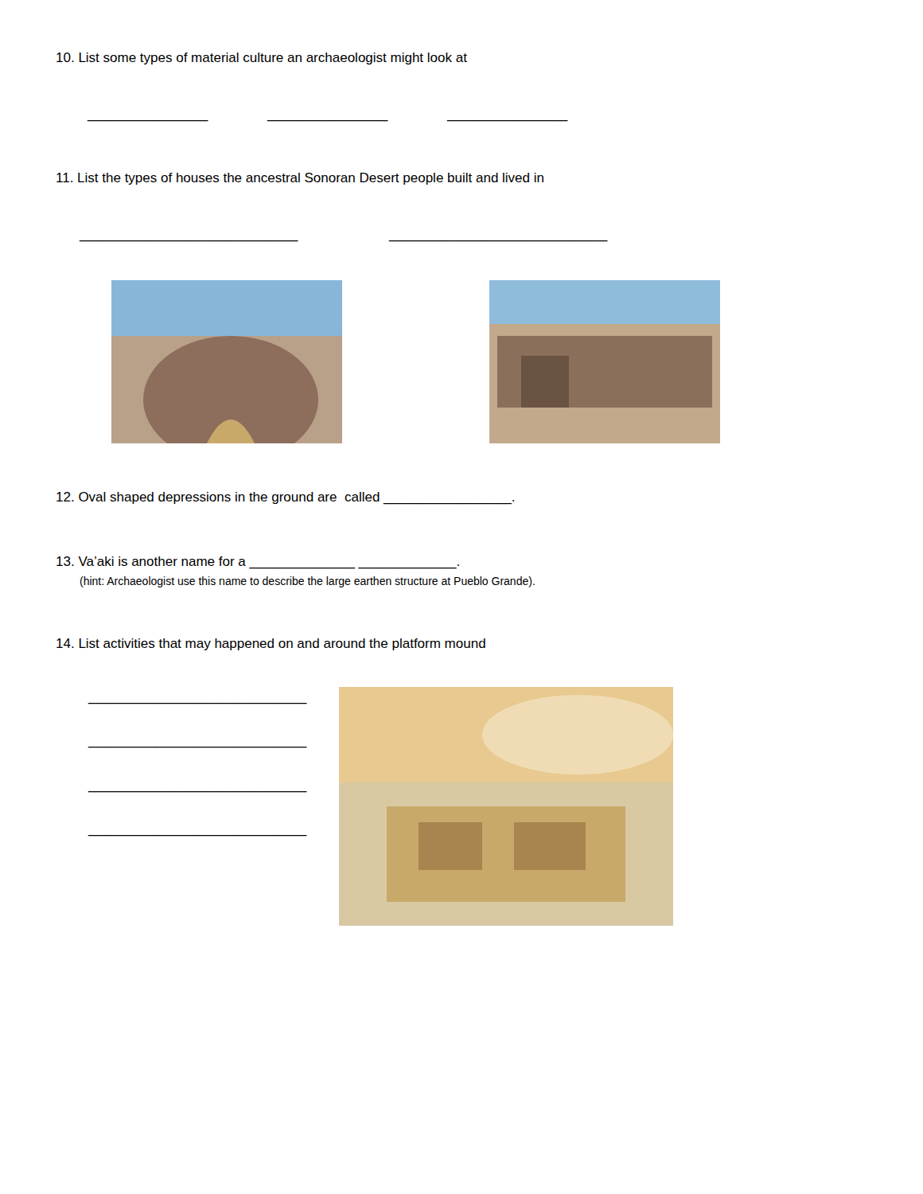List some types of material culture an archaeologist might look at
________________ ________________ ________________
List the types of houses the ancestral Sonoran Desert people built and lived in
_____________________________ _____________________________
Oval shaped depressions in the ground are called _________________.
Va’aki is another name for a ______________ _____________. (hint: Archaeologist use this name to describe the large earthen structure at Pueblo Grande).
List activities that may happened on and around the platform mound
| _____________________________ _____________________________ _____________________________ _____________________________ | |